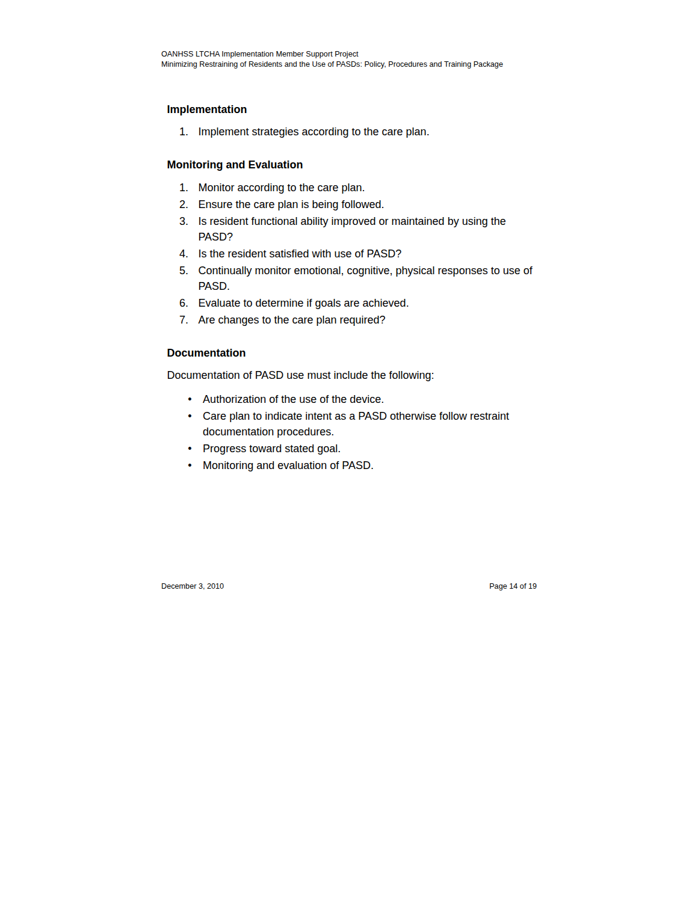OANHSS LTCHA Implementation Member Support Project
Minimizing Restraining of Residents and the Use of PASDs: Policy, Procedures and Training Package
Implementation
Implement strategies according to the care plan.
Monitoring and Evaluation
Monitor according to the care plan.
Ensure the care plan is being followed.
Is resident functional ability improved or maintained by using the PASD?
Is the resident satisfied with use of PASD?
Continually monitor emotional, cognitive, physical responses to use of PASD.
Evaluate to determine if goals are achieved.
Are changes to the care plan required?
Documentation
Documentation of PASD use must include the following:
Authorization of the use of the device.
Care plan to indicate intent as a PASD otherwise follow restraint documentation procedures.
Progress toward stated goal.
Monitoring and evaluation of PASD.
December 3, 2010 Page 14 of 19